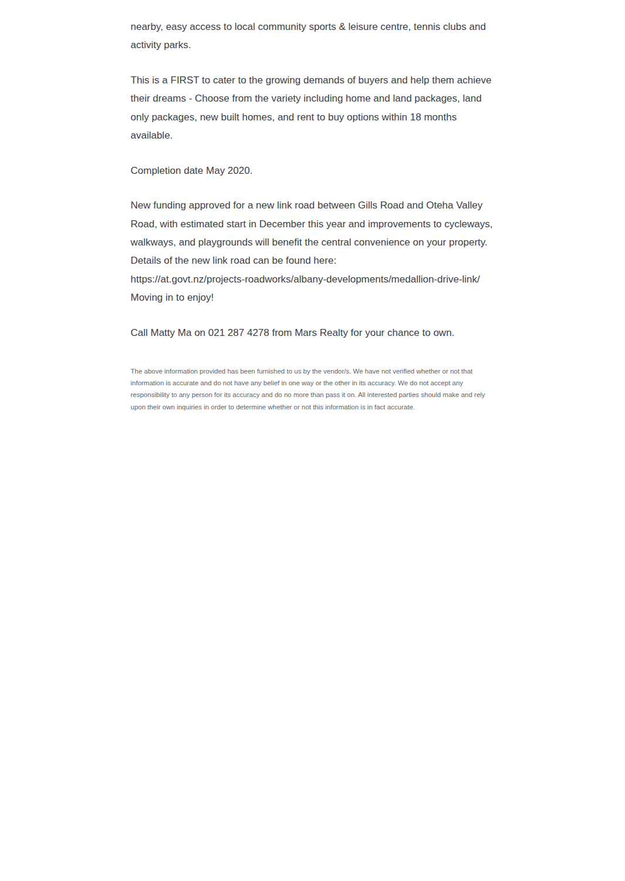nearby, easy access to local community sports & leisure centre, tennis clubs and activity parks.
This is a FIRST to cater to the growing demands of buyers and help them achieve their dreams - Choose from the variety including home and land packages, land only packages, new built homes, and rent to buy options within 18 months available.
Completion date May 2020.
New funding approved for a new link road between Gills Road and Oteha Valley Road, with estimated start in December this year and improvements to cycleways, walkways, and playgrounds will benefit the central convenience on your property.
Details of the new link road can be found here:
https://at.govt.nz/projects-roadworks/albany-developments/medallion-drive-link/
Moving in to enjoy!
Call Matty Ma on 021 287 4278 from Mars Realty for your chance to own.
The above information provided has been furnished to us by the vendor/s. We have not verified whether or not that information is accurate and do not have any belief in one way or the other in its accuracy. We do not accept any responsibility to any person for its accuracy and do no more than pass it on. All interested parties should make and rely upon their own inquiries in order to determine whether or not this information is in fact accurate.